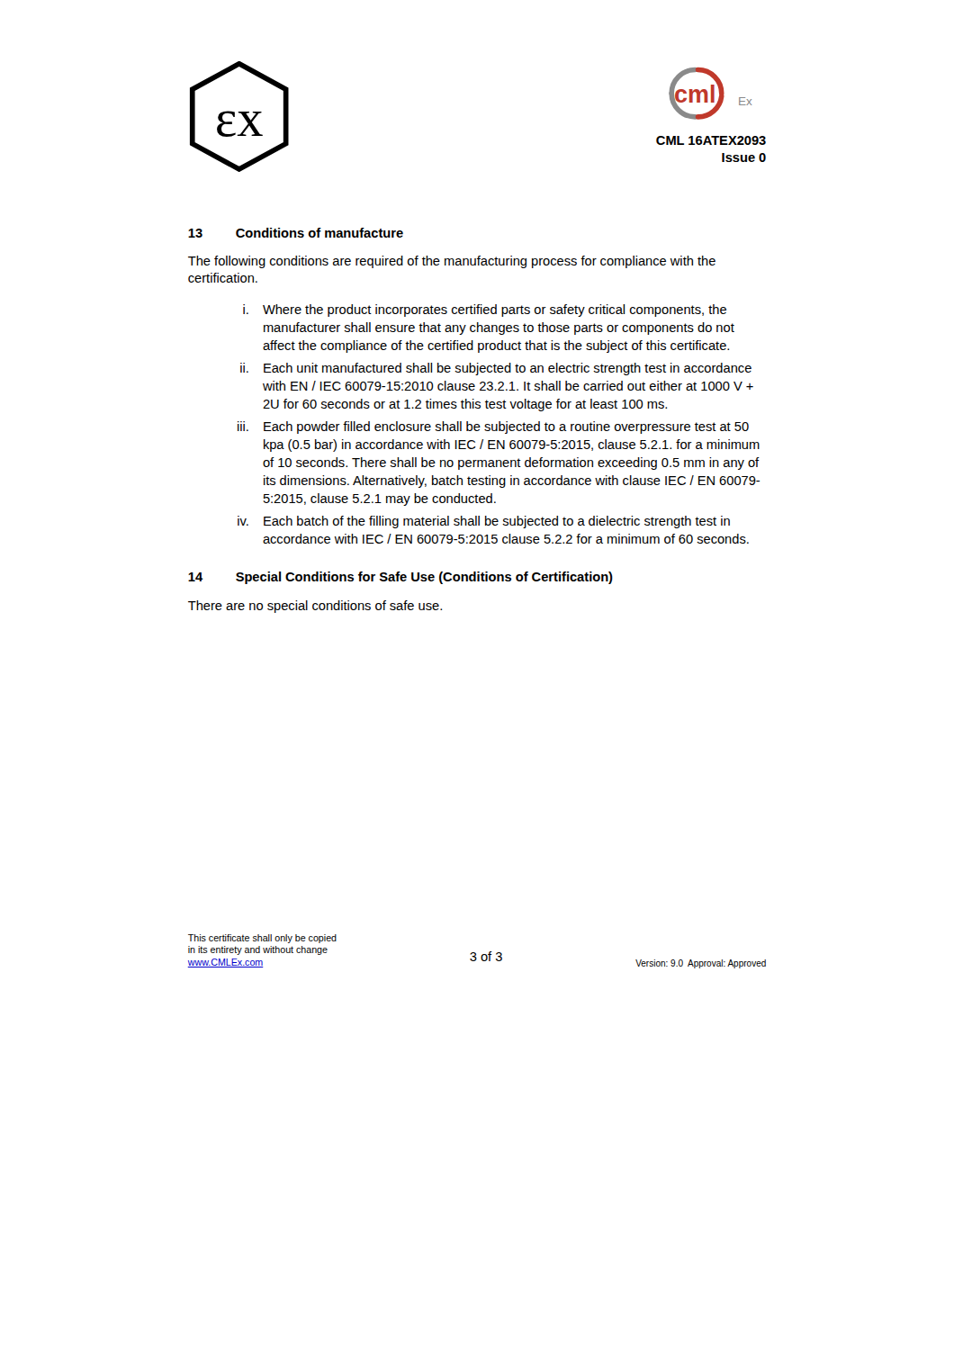εx
cml Ex
CML 16ATEX2093
Issue 0
13
Conditions of manufacture
The following conditions are required of the manufacturing process for compliance with the certification.
Where the product incorporates certified parts or safety critical components, the manufacturer shall ensure that any changes to those parts or components do not affect the compliance of the certified product that is the subject of this certificate.
Each unit manufactured shall be subjected to an electric strength test in accordance with EN / IEC 60079-15:2010 clause 23.2.1. It shall be carried out either at 1000 V + 2U for 60 seconds or at 1.2 times this test voltage for at least 100 ms.
Each powder filled enclosure shall be subjected to a routine overpressure test at 50 kpa (0.5 bar) in accordance with IEC / EN 60079-5:2015, clause 5.2.1. for a minimum of 10 seconds. There shall be no permanent deformation exceeding 0.5 mm in any of its dimensions. Alternatively, batch testing in accordance with clause IEC / EN 60079-5:2015, clause 5.2.1 may be conducted.
Each batch of the filling material shall be subjected to a dielectric strength test in accordance with IEC / EN 60079-5:2015 clause 5.2.2 for a minimum of 60 seconds.
14
Special Conditions for Safe Use (Conditions of Certification)
There are no special conditions of safe use.
This certificate shall only be copied
in its entirety and without change
www.CMLEx.com
3 of 3
Version: 9.0 Approval: Approved